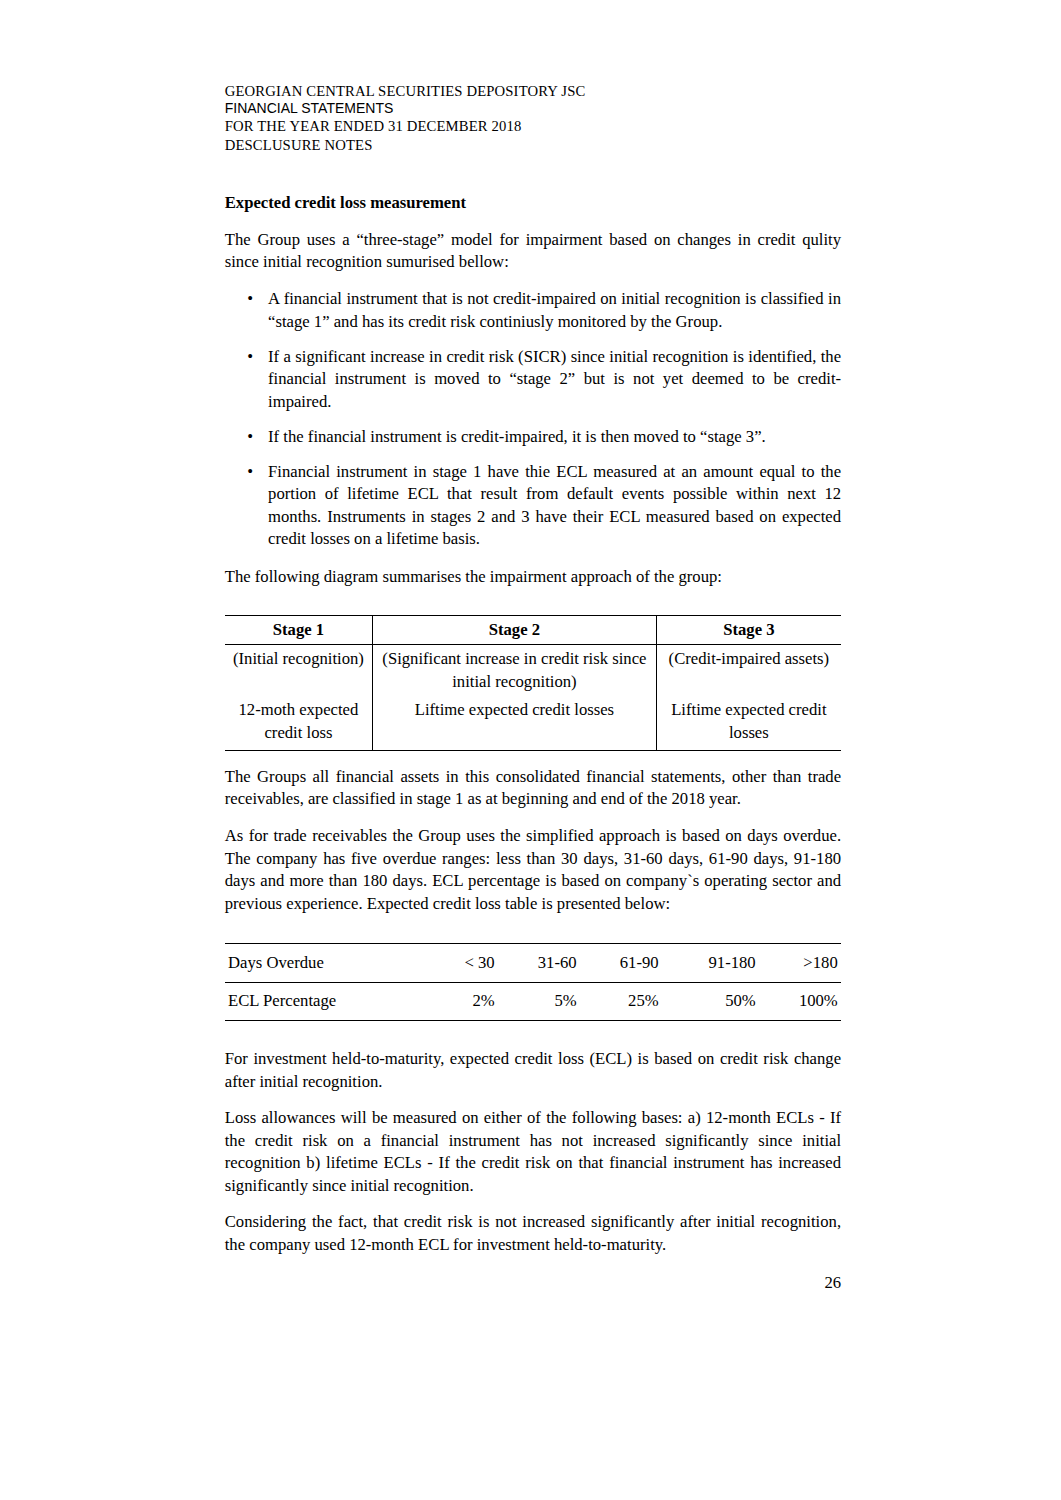GEORGIAN CENTRAL SECURITIES DEPOSITORY JSC
FINANCIAL STATEMENTS
FOR THE YEAR ENDED 31 DECEMBER 2018
DESCLUSURE NOTES
Expected credit loss measurement
The Group uses a “three-stage” model for impairment based on changes in credit qulity since initial recognition sumurised bellow:
A financial instrument that is not credit-impaired on initial recognition is classified in “stage 1” and has its credit risk continiusly monitored by the Group.
If a significant increase in credit risk (SICR) since initial recognition is identified, the financial instrument is moved to “stage 2” but is not yet deemed to be credit-impaired.
If the financial instrument is credit-impaired, it is then moved to “stage 3”.
Financial instrument in stage 1 have thie ECL measured at an amount equal to the portion of lifetime ECL that result from default events possible within next 12 months. Instruments in stages 2 and 3 have their ECL measured based on expected credit losses on a lifetime basis.
The following diagram summarises the impairment approach of the group:
| Stage 1 | Stage 2 | Stage 3 |
| --- | --- | --- |
| (Initial recognition) | (Significant increase in credit risk since initial recognition) | (Credit-impaired assets) |
| 12-moth expected credit loss | Liftime expected credit losses | Liftime expected credit losses |
The Groups all financial assets in this consolidated financial statements, other than trade receivables, are classified in stage 1 as at beginning and end of the 2018 year.
As for trade receivables the Group uses the simplified approach is based on days overdue. The company has five overdue ranges: less than 30 days, 31-60 days, 61-90 days, 91-180 days and more than 180 days. ECL percentage is based on company`s operating sector and previous experience. Expected credit loss table is presented below:
| Days Overdue | < 30 | 31-60 | 61-90 | 91-180 | >180 |
| ECL Percentage | 2% | 5% | 25% | 50% | 100% |
For investment held-to-maturity, expected credit loss (ECL) is based on credit risk change after initial recognition.
Loss allowances will be measured on either of the following bases: a) 12-month ECLs - If the credit risk on a financial instrument has not increased significantly since initial recognition b) lifetime ECLs - If the credit risk on that financial instrument has increased significantly since initial recognition.
Considering the fact, that credit risk is not increased significantly after initial recognition, the company used 12-month ECL for investment held-to-maturity.
26